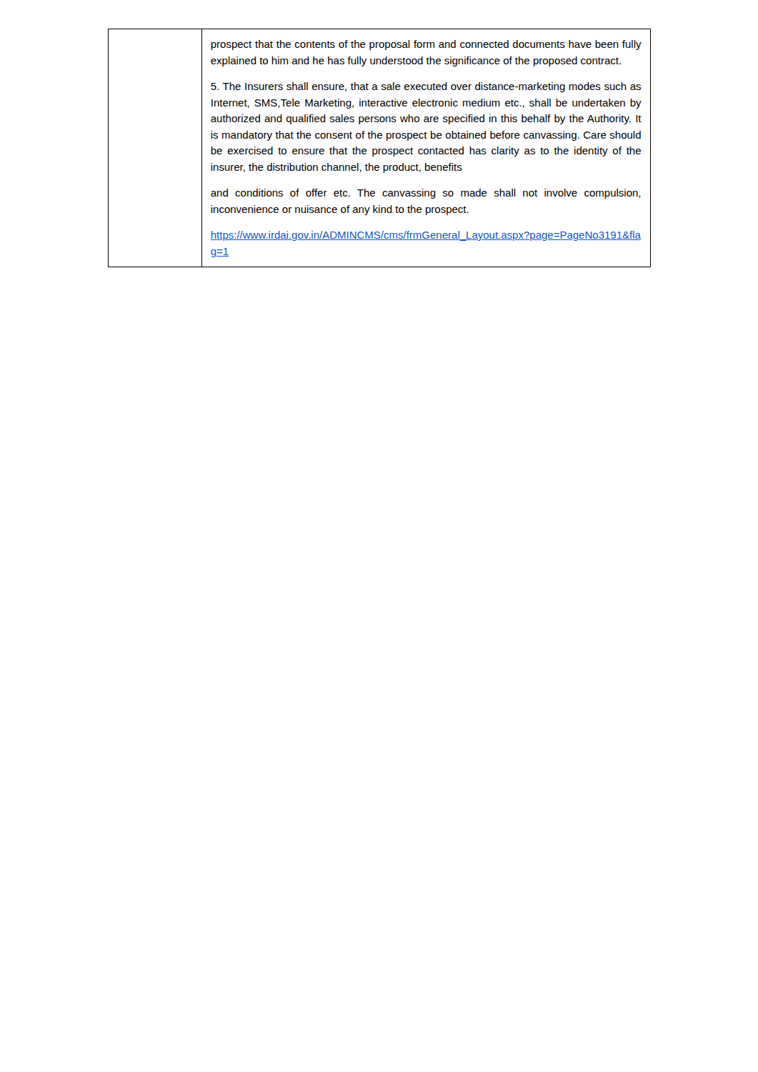| | prospect that the contents of the proposal form and connected documents have been fully explained to him and he has fully understood the significance of the proposed contract. 5. The Insurers shall ensure, that a sale executed over distance-marketing modes such as Internet, SMS,Tele Marketing, interactive electronic medium etc., shall be undertaken by authorized and qualified sales persons who are specified in this behalf by the Authority. It is mandatory that the consent of the prospect be obtained before canvassing. Care should be exercised to ensure that the prospect contacted has clarity as to the identity of the insurer, the distribution channel, the product, benefits and conditions of offer etc. The canvassing so made shall not involve compulsion, inconvenience or nuisance of any kind to the prospect. https://www.irdai.gov.in/ADMINCMS/cms/frmGeneral_Layout.aspx?page=PageNo3191&flag=1 |